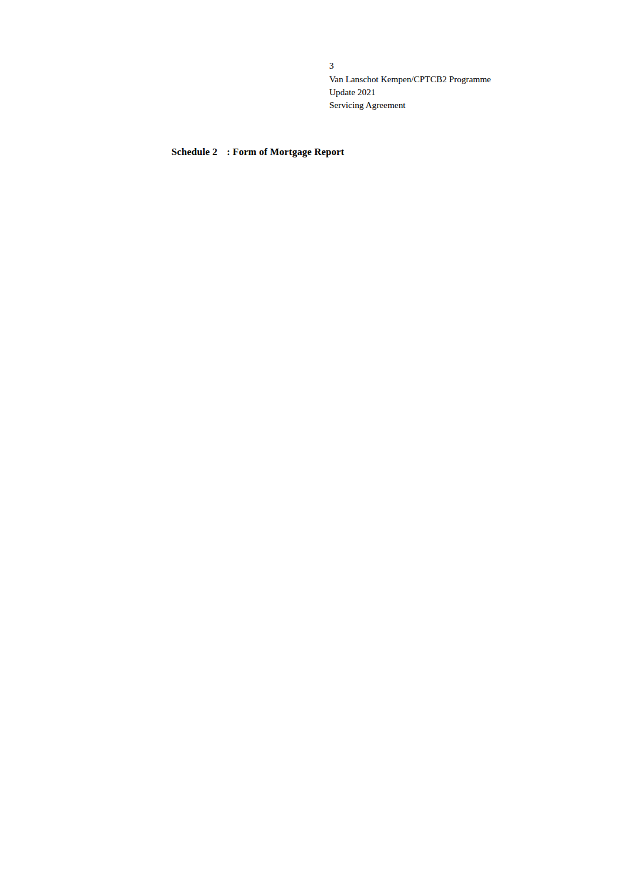3
Van Lanschot Kempen/CPTCB2 Programme
Update 2021
Servicing Agreement
Schedule 2 : Form of Mortgage Report